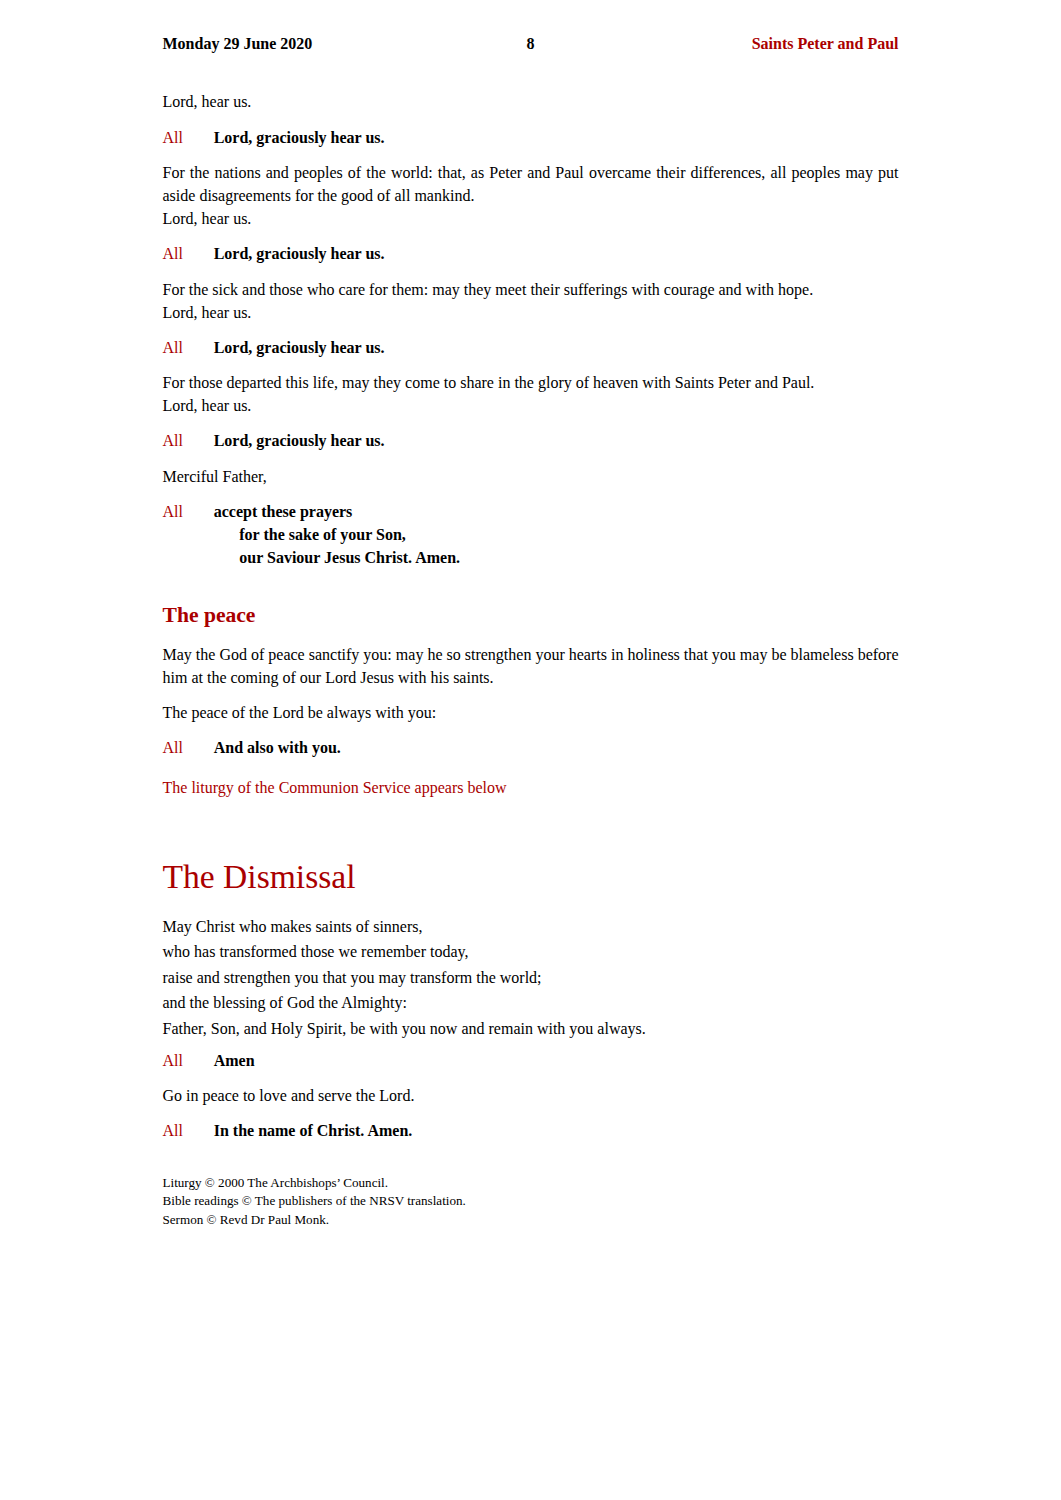Monday 29 June 2020
8
Saints Peter and Paul
Lord, hear us.
All
Lord, graciously hear us.
For the nations and peoples of the world: that, as Peter and Paul overcame their differences, all peoples may put aside disagreements for the good of all mankind.
Lord, hear us.
All
Lord, graciously hear us.
For the sick and those who care for them: may they meet their sufferings with courage and with hope.
Lord, hear us.
All
Lord, graciously hear us.
For those departed this life, may they come to share in the glory of heaven with Saints Peter and Paul.
Lord, hear us.
All
Lord, graciously hear us.
Merciful Father,
All
accept these prayers for the sake of your Son, our Saviour Jesus Christ. Amen.
The peace
May the God of peace sanctify you: may he so strengthen your hearts in holiness that you may be blameless before him at the coming of our Lord Jesus with his saints.
The peace of the Lord be always with you:
All
And also with you.
The liturgy of the Communion Service appears below
The Dismissal
May Christ who makes saints of sinners,
who has transformed those we remember today,
raise and strengthen you that you may transform the world;
and the blessing of God the Almighty:
Father, Son, and Holy Spirit, be with you now and remain with you always.
All
Amen
Go in peace to love and serve the Lord.
All
In the name of Christ. Amen.
Liturgy © 2000 The Archbishops’ Council.
Bible readings © The publishers of the NRSV translation.
Sermon © Revd Dr Paul Monk.